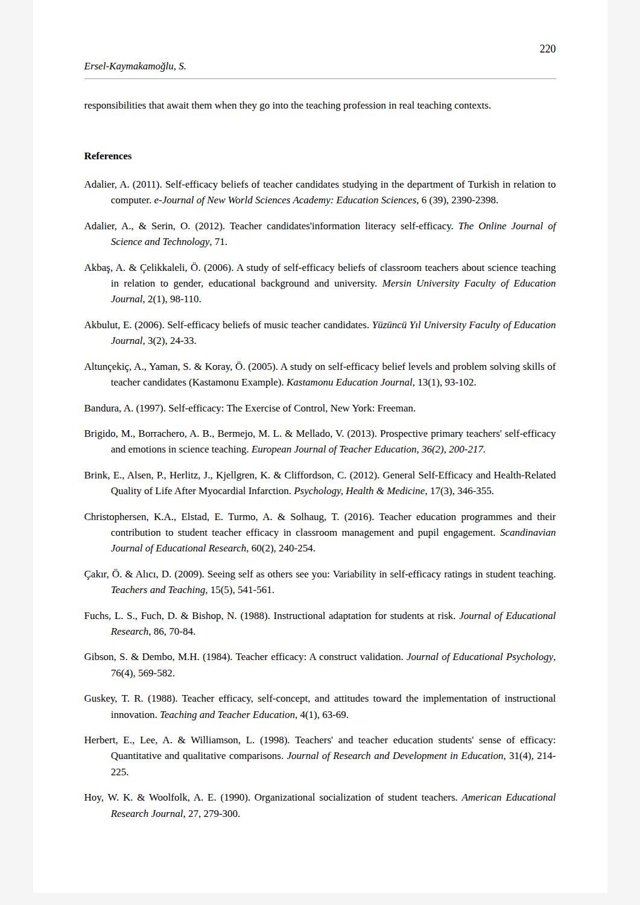220
Ersel-Kaymakamoğlu, S.
responsibilities that await them when they go into the teaching profession in real teaching contexts.
References
Adalier, A. (2011). Self-efficacy beliefs of teacher candidates studying in the department of Turkish in relation to computer. e-Journal of New World Sciences Academy: Education Sciences, 6 (39), 2390-2398.
Adalier, A., & Serin, O. (2012). Teacher candidates'information literacy self-efficacy. The Online Journal of Science and Technology, 71.
Akbaş, A. & Çelikkaleli, Ö. (2006). A study of self-efficacy beliefs of classroom teachers about science teaching in relation to gender, educational background and university. Mersin University Faculty of Education Journal, 2(1), 98-110.
Akbulut, E. (2006). Self-efficacy beliefs of music teacher candidates. Yüzüncü Yıl University Faculty of Education Journal, 3(2), 24-33.
Altunçekiç, A., Yaman, S. & Koray, Ö. (2005). A study on self-efficacy belief levels and problem solving skills of teacher candidates (Kastamonu Example). Kastamonu Education Journal, 13(1), 93-102.
Bandura, A. (1997). Self-efficacy: The Exercise of Control, New York: Freeman.
Brigido, M., Borrachero, A. B., Bermejo, M. L. & Mellado, V. (2013). Prospective primary teachers' self-efficacy and emotions in science teaching. European Journal of Teacher Education, 36(2), 200-217.
Brink, E., Alsen, P., Herlitz, J., Kjellgren, K. & Cliffordson, C. (2012). General Self-Efficacy and Health-Related Quality of Life After Myocardial Infarction. Psychology, Health & Medicine, 17(3), 346-355.
Christophersen, K.A., Elstad, E. Turmo, A. & Solhaug, T. (2016). Teacher education programmes and their contribution to student teacher efficacy in classroom management and pupil engagement. Scandinavian Journal of Educational Research, 60(2), 240-254.
Çakır, Ö. & Alıcı, D. (2009). Seeing self as others see you: Variability in self-efficacy ratings in student teaching. Teachers and Teaching, 15(5), 541-561.
Fuchs, L. S., Fuch, D. & Bishop, N. (1988). Instructional adaptation for students at risk. Journal of Educational Research, 86, 70-84.
Gibson, S. & Dembo, M.H. (1984). Teacher efficacy: A construct validation. Journal of Educational Psychology, 76(4), 569-582.
Guskey, T. R. (1988). Teacher efficacy, self-concept, and attitudes toward the implementation of instructional innovation. Teaching and Teacher Education, 4(1), 63-69.
Herbert, E., Lee, A. & Williamson, L. (1998). Teachers' and teacher education students' sense of efficacy: Quantitative and qualitative comparisons. Journal of Research and Development in Education, 31(4), 214-225.
Hoy, W. K. & Woolfolk, A. E. (1990). Organizational socialization of student teachers. American Educational Research Journal, 27, 279-300.